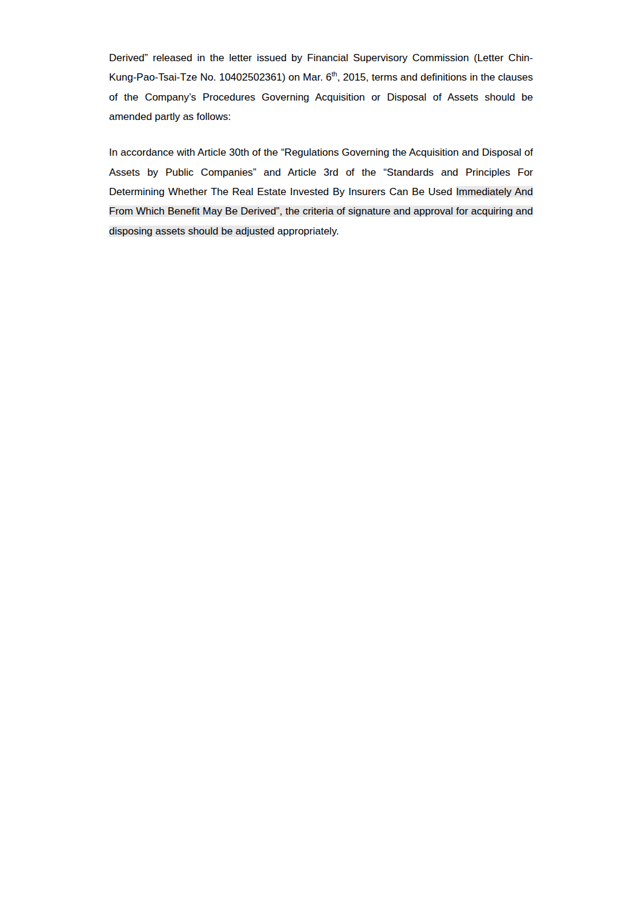Derived” released in the letter issued by Financial Supervisory Commission (Letter Chin-Kung-Pao-Tsai-Tze No. 10402502361) on Mar. 6th, 2015, terms and definitions in the clauses of the Company’s Procedures Governing Acquisition or Disposal of Assets should be amended partly as follows:
In accordance with Article 30th of the “Regulations Governing the Acquisition and Disposal of Assets by Public Companies” and Article 3rd of the “Standards and Principles For Determining Whether The Real Estate Invested By Insurers Can Be Used Immediately And From Which Benefit May Be Derived”, the criteria of signature and approval for acquiring and disposing assets should be adjusted appropriately.